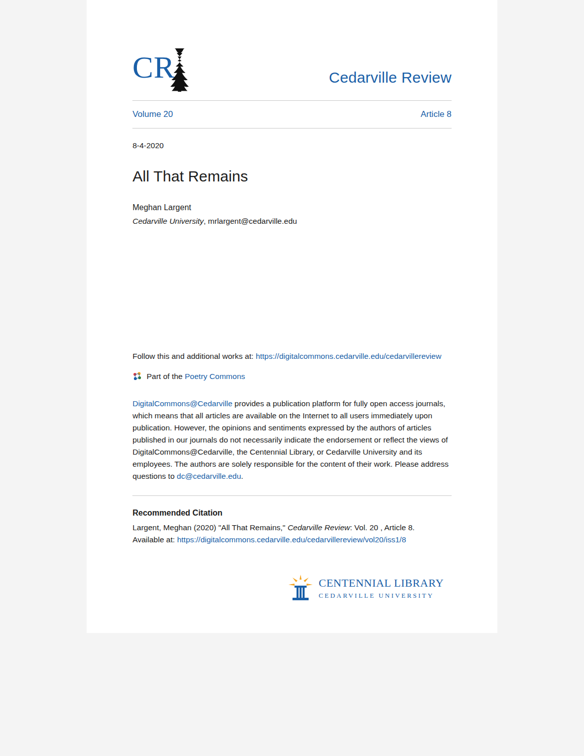CR
Cedarville Review
Volume 20 Article 8
8-4-2020
All That Remains
Meghan Largent
Cedarville University, mrlargent@cedarville.edu
Follow this and additional works at: https://digitalcommons.cedarville.edu/cedarvillereview
Part of the Poetry Commons
DigitalCommons@Cedarville provides a publication platform for fully open access journals, which means that all articles are available on the Internet to all users immediately upon publication. However, the opinions and sentiments expressed by the authors of articles published in our journals do not necessarily indicate the endorsement or reflect the views of DigitalCommons@Cedarville, the Centennial Library, or Cedarville University and its employees. The authors are solely responsible for the content of their work. Please address questions to dc@cedarville.edu.
Recommended Citation
Largent, Meghan (2020) "All That Remains," Cedarville Review: Vol. 20 , Article 8.
Available at: https://digitalcommons.cedarville.edu/cedarvillereview/vol20/iss1/8
CENTENNIAL LIBRARY CEDARVILLE UNIVERSITY